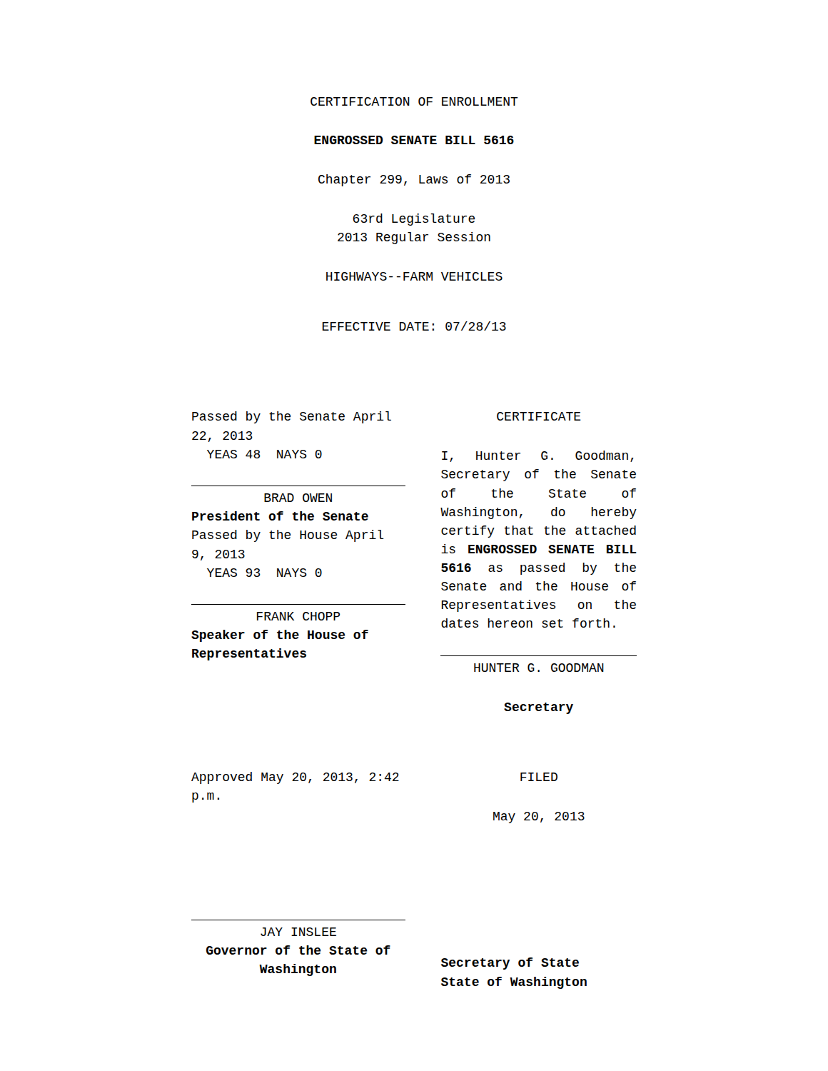CERTIFICATION OF ENROLLMENT
ENGROSSED SENATE BILL 5616
Chapter 299, Laws of 2013
63rd Legislature
2013 Regular Session
HIGHWAYS--FARM VEHICLES
EFFECTIVE DATE: 07/28/13
Passed by the Senate April 22, 2013
YEAS 48 NAYS 0
BRAD OWEN
President of the Senate
Passed by the House April 9, 2013
YEAS 93 NAYS 0
FRANK CHOPP
Speaker of the House of Representatives
CERTIFICATE
I, Hunter G. Goodman, Secretary of the Senate of the State of Washington, do hereby certify that the attached is ENGROSSED SENATE BILL 5616 as passed by the Senate and the House of Representatives on the dates hereon set forth.
HUNTER G. GOODMAN
Secretary
Approved May 20, 2013, 2:42 p.m.
FILED
May 20, 2013
JAY INSLEE
Governor of the State of Washington
Secretary of State
State of Washington